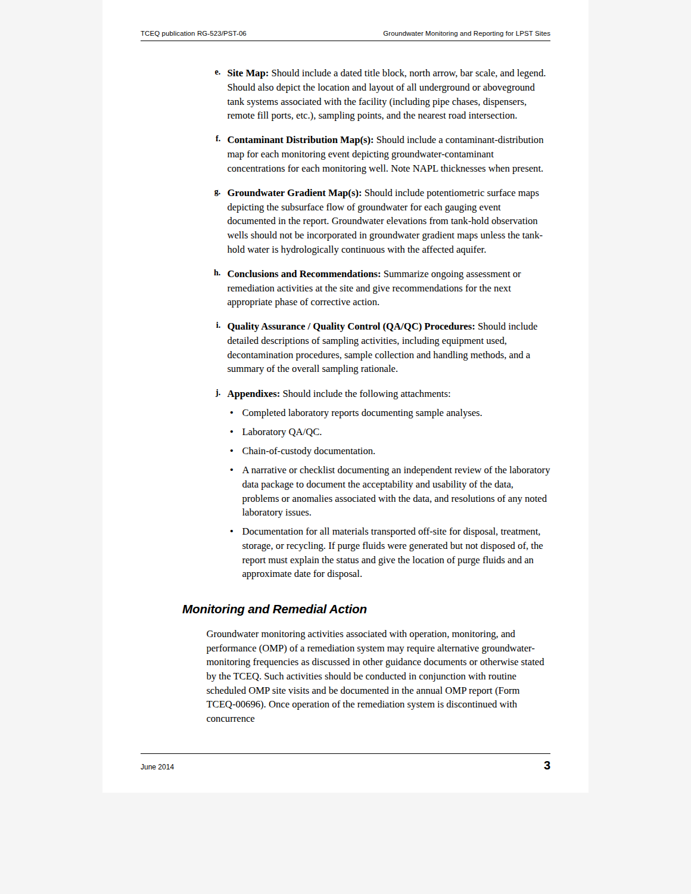TCEQ publication RG-523/PST-06 Groundwater Monitoring and Reporting for LPST Sites
e. Site Map: Should include a dated title block, north arrow, bar scale, and legend. Should also depict the location and layout of all underground or aboveground tank systems associated with the facility (including pipe chases, dispensers, remote fill ports, etc.), sampling points, and the nearest road intersection.
f. Contaminant Distribution Map(s): Should include a contaminant-distribution map for each monitoring event depicting groundwater-contaminant concentrations for each monitoring well. Note NAPL thicknesses when present.
g. Groundwater Gradient Map(s): Should include potentiometric surface maps depicting the subsurface flow of groundwater for each gauging event documented in the report. Groundwater elevations from tank-hold observation wells should not be incorporated in groundwater gradient maps unless the tank-hold water is hydrologically continuous with the affected aquifer.
h. Conclusions and Recommendations: Summarize ongoing assessment or remediation activities at the site and give recommendations for the next appropriate phase of corrective action.
i. Quality Assurance / Quality Control (QA/QC) Procedures: Should include detailed descriptions of sampling activities, including equipment used, decontamination procedures, sample collection and handling methods, and a summary of the overall sampling rationale.
j. Appendixes: Should include the following attachments:
Completed laboratory reports documenting sample analyses.
Laboratory QA/QC.
Chain-of-custody documentation.
A narrative or checklist documenting an independent review of the laboratory data package to document the acceptability and usability of the data, problems or anomalies associated with the data, and resolutions of any noted laboratory issues.
Documentation for all materials transported off-site for disposal, treatment, storage, or recycling. If purge fluids were generated but not disposed of, the report must explain the status and give the location of purge fluids and an approximate date for disposal.
Monitoring and Remedial Action
Groundwater monitoring activities associated with operation, monitoring, and performance (OMP) of a remediation system may require alternative groundwater-monitoring frequencies as discussed in other guidance documents or otherwise stated by the TCEQ. Such activities should be conducted in conjunction with routine scheduled OMP site visits and be documented in the annual OMP report (Form TCEQ-00696). Once operation of the remediation system is discontinued with concurrence
June 2014 3